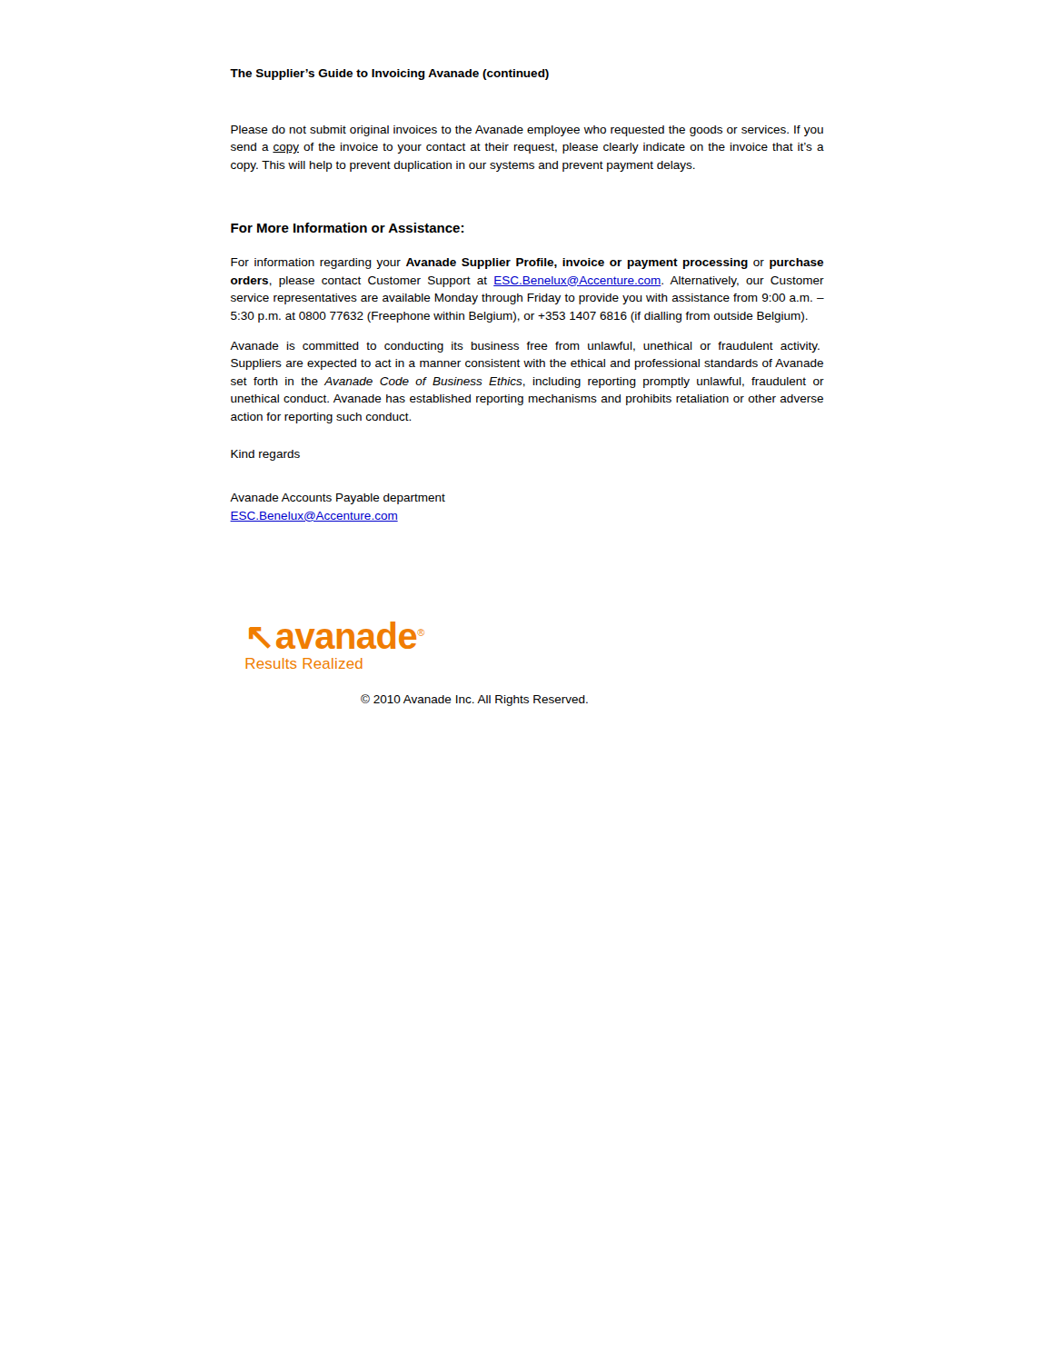The Supplier’s Guide to Invoicing Avanade (continued)
Please do not submit original invoices to the Avanade employee who requested the goods or services. If you send a copy of the invoice to your contact at their request, please clearly indicate on the invoice that it’s a copy. This will help to prevent duplication in our systems and prevent payment delays.
For More Information or Assistance:
For information regarding your Avanade Supplier Profile, invoice or payment processing or purchase orders, please contact Customer Support at ESC.Benelux@Accenture.com. Alternatively, our Customer service representatives are available Monday through Friday to provide you with assistance from 9:00 a.m. – 5:30 p.m. at 0800 77632 (Freephone within Belgium), or +353 1407 6816 (if dialling from outside Belgium).
Avanade is committed to conducting its business free from unlawful, unethical or fraudulent activity. Suppliers are expected to act in a manner consistent with the ethical and professional standards of Avanade set forth in the Avanade Code of Business Ethics, including reporting promptly unlawful, fraudulent or unethical conduct. Avanade has established reporting mechanisms and prohibits retaliation or other adverse action for reporting such conduct.
Kind regards
Avanade Accounts Payable department
ESC.Benelux@Accenture.com
↖avanade®
Results Realized
© 2010 Avanade Inc. All Rights Reserved.